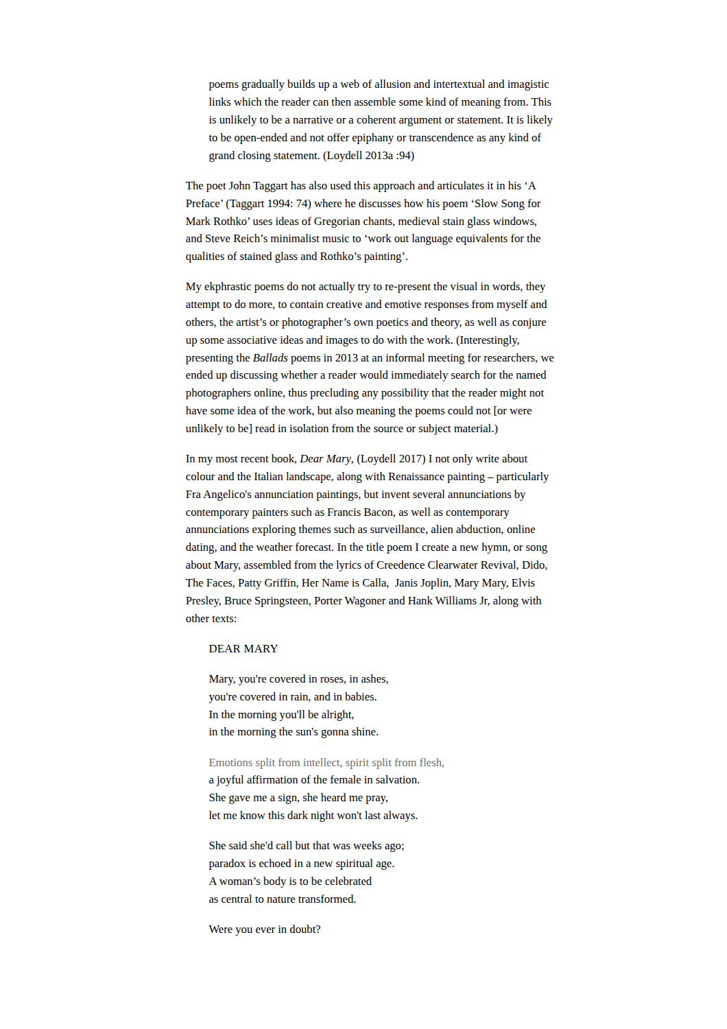poems gradually builds up a web of allusion and intertextual and imagistic links which the reader can then assemble some kind of meaning from. This is unlikely to be a narrative or a coherent argument or statement. It is likely to be open-ended and not offer epiphany or transcendence as any kind of grand closing statement. (Loydell 2013a :94)
The poet John Taggart has also used this approach and articulates it in his ‘A Preface’ (Taggart 1994: 74) where he discusses how his poem ‘Slow Song for Mark Rothko’ uses ideas of Gregorian chants, medieval stain glass windows, and Steve Reich’s minimalist music to ‘work out language equivalents for the qualities of stained glass and Rothko’s painting’.
My ekphrastic poems do not actually try to re-present the visual in words, they attempt to do more, to contain creative and emotive responses from myself and others, the artist’s or photographer’s own poetics and theory, as well as conjure up some associative ideas and images to do with the work. (Interestingly, presenting the Ballads poems in 2013 at an informal meeting for researchers, we ended up discussing whether a reader would immediately search for the named photographers online, thus precluding any possibility that the reader might not have some idea of the work, but also meaning the poems could not [or were unlikely to be] read in isolation from the source or subject material.)
In my most recent book, Dear Mary, (Loydell 2017) I not only write about colour and the Italian landscape, along with Renaissance painting – particularly Fra Angelico's annunciation paintings, but invent several annunciations by contemporary painters such as Francis Bacon, as well as contemporary annunciations exploring themes such as surveillance, alien abduction, online dating, and the weather forecast. In the title poem I create a new hymn, or song about Mary, assembled from the lyrics of Creedence Clearwater Revival, Dido, The Faces, Patty Griffin, Her Name is Calla, Janis Joplin, Mary Mary, Elvis Presley, Bruce Springsteen, Porter Wagoner and Hank Williams Jr, along with other texts:
DEAR MARY
Mary, you're covered in roses, in ashes,
you're covered in rain, and in babies.
In the morning you'll be alright,
in the morning the sun's gonna shine.
Emotions split from intellect, spirit split from flesh,
a joyful affirmation of the female in salvation.
She gave me a sign, she heard me pray,
let me know this dark night won't last always.
She said she'd call but that was weeks ago;
paradox is echoed in a new spiritual age.
A woman’s body is to be celebrated
as central to nature transformed.
Were you ever in doubt?